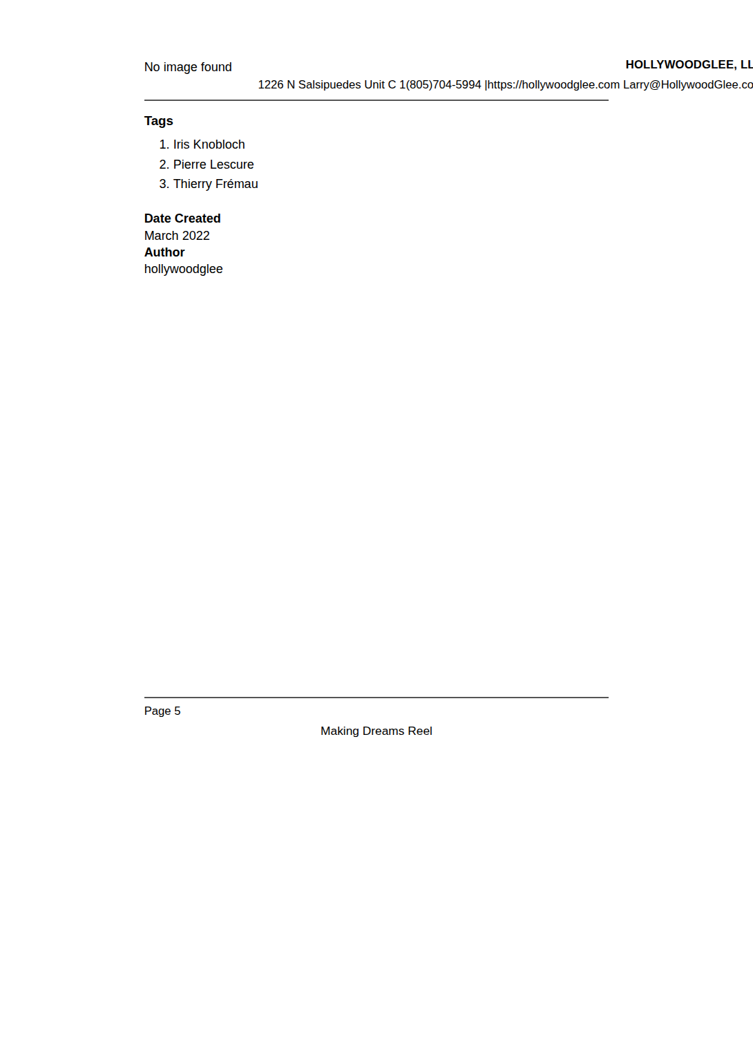No image found
HOLLYWOODGLEE, LLC
1226 N Salsipuedes Unit C 1(805)704-5994 |https://hollywoodglee.com Larry@HollywoodGlee.com
Tags
Iris Knobloch
Pierre Lescure
Thierry Frémau
Date Created
March 2022
Author
hollywoodglee
Page 5
Making Dreams Reel